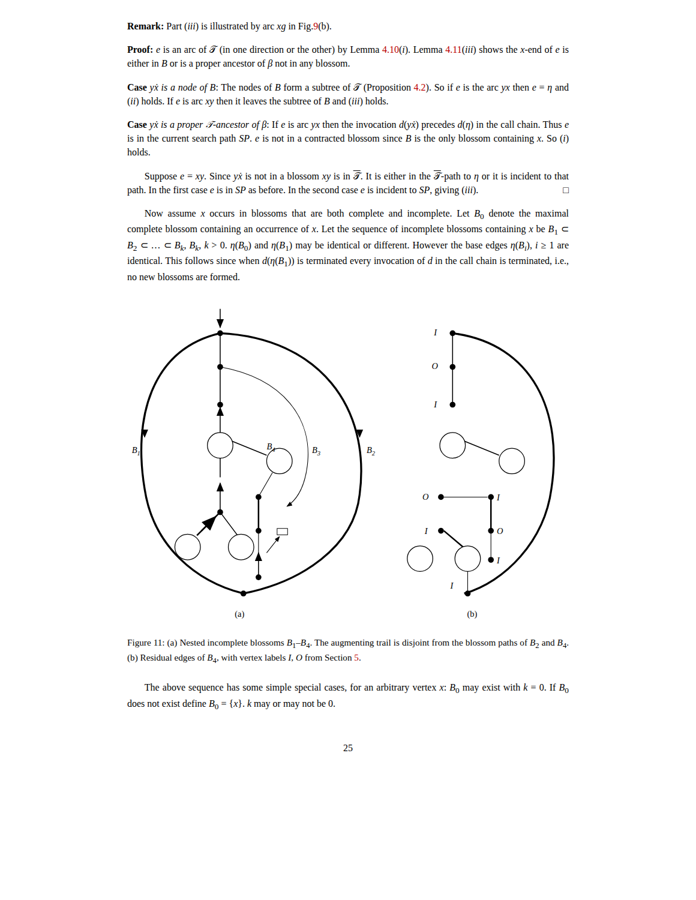Remark: Part (iii) is illustrated by arc xg in Fig.9(b).
Proof: e is an arc of 𝒯 (in one direction or the other) by Lemma 4.10(i). Lemma 4.11(iii) shows the x-end of e is either in B or is a proper ancestor of β not in any blossom.
Case yẋ is a node of B: The nodes of B form a subtree of 𝒯 (Proposition 4.2). So if e is the arc yx then e = η and (ii) holds. If e is arc xy then it leaves the subtree of B and (iii) holds.
Case yẋ is a proper 𝒯-ancestor of β: If e is arc yx then the invocation d(yẋ) precedes d(η) in the call chain. Thus e is in the current search path SP. e is not in a contracted blossom since B is the only blossom containing x. So (i) holds.
Suppose e = xy. Since yẋ is not in a blossom xy is in 𝒯. It is either in the 𝒯-path to η or it is incident to that path. In the first case e is in SP as before. In the second case e is incident to SP, giving (iii). □
Now assume x occurs in blossoms that are both complete and incomplete. Let B0 denote the maximal complete blossom containing an occurrence of x. Let the sequence of incomplete blossoms containing x be B1 ⊂ B2 ⊂ … ⊂ Bk, Bk, k > 0. η(B0) and η(B1) may be identical or different. However the base edges η(Bi), i ≥ 1 are identical. This follows since when d(η(B1)) is terminated every invocation of d in the call chain is terminated, i.e., no new blossoms are formed.
B1 B2 B3 B4 (a) I O I O I O I I I (b)
Figure 11: (a) Nested incomplete blossoms B1–B4. The augmenting trail is disjoint from the blossom paths of B2 and B4. (b) Residual edges of B4, with vertex labels I, O from Section 5.
The above sequence has some simple special cases, for an arbitrary vertex x: B0 may exist with k = 0. If B0 does not exist define B0 = {x}. k may or may not be 0.
25